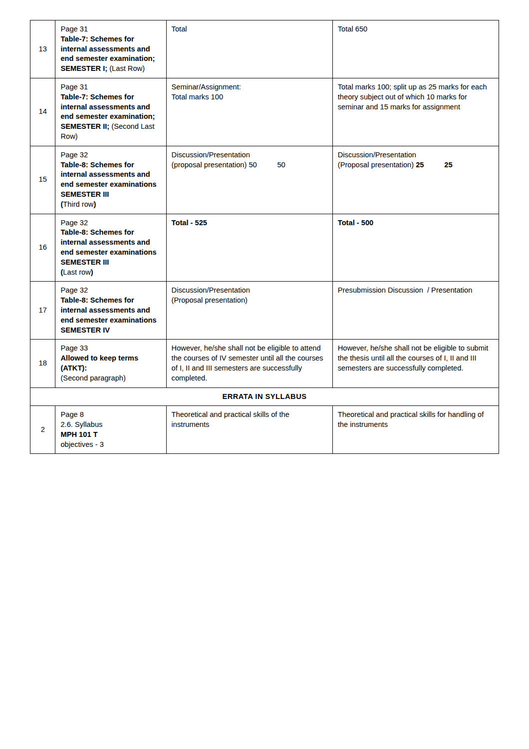| 13 | Page 31 Table-7: Schemes for internal assessments and end semester examination; SEMESTER I; (Last Row) | Total | Total 650 |
| 14 | Page 31 Table-7: Schemes for internal assessments and end semester examination; SEMESTER II; (Second Last Row) | Seminar/Assignment: Total marks 100 | Total marks 100; split up as 25 marks for each theory subject out of which 10 marks for seminar and 15 marks for assignment |
| 15 | Page 32 Table-8: Schemes for internal assessments and end semester examinations SEMESTER III ( Third row ) | Discussion/Presentation (proposal presentation) 50 50 | Discussion/Presentation (Proposal presentation) 25 25 |
| 16 | Page 32 Table-8: Schemes for internal assessments and end semester examinations SEMESTER III ( Last row ) | Total - 525 | Total - 500 |
| 17 | Page 32 Table-8: Schemes for internal assessments and end semester examinations SEMESTER IV | Discussion/Presentation (Proposal presentation) | Presubmission Discussion / Presentation |
| 18 | Page 33 Allowed to keep terms (ATKT): (Second paragraph) | However, he/she shall not be eligible to attend the courses of IV semester until all the courses of I, II and III semesters are successfully completed. | However, he/she shall not be eligible to submit the thesis until all the courses of I, II and III semesters are successfully completed. |
| ERRATA IN SYLLABUS |
| 2 | Page 8 2.6. Syllabus MPH 101 T objectives - 3 | Theoretical and practical skills of the instruments | Theoretical and practical skills for handling of the instruments |